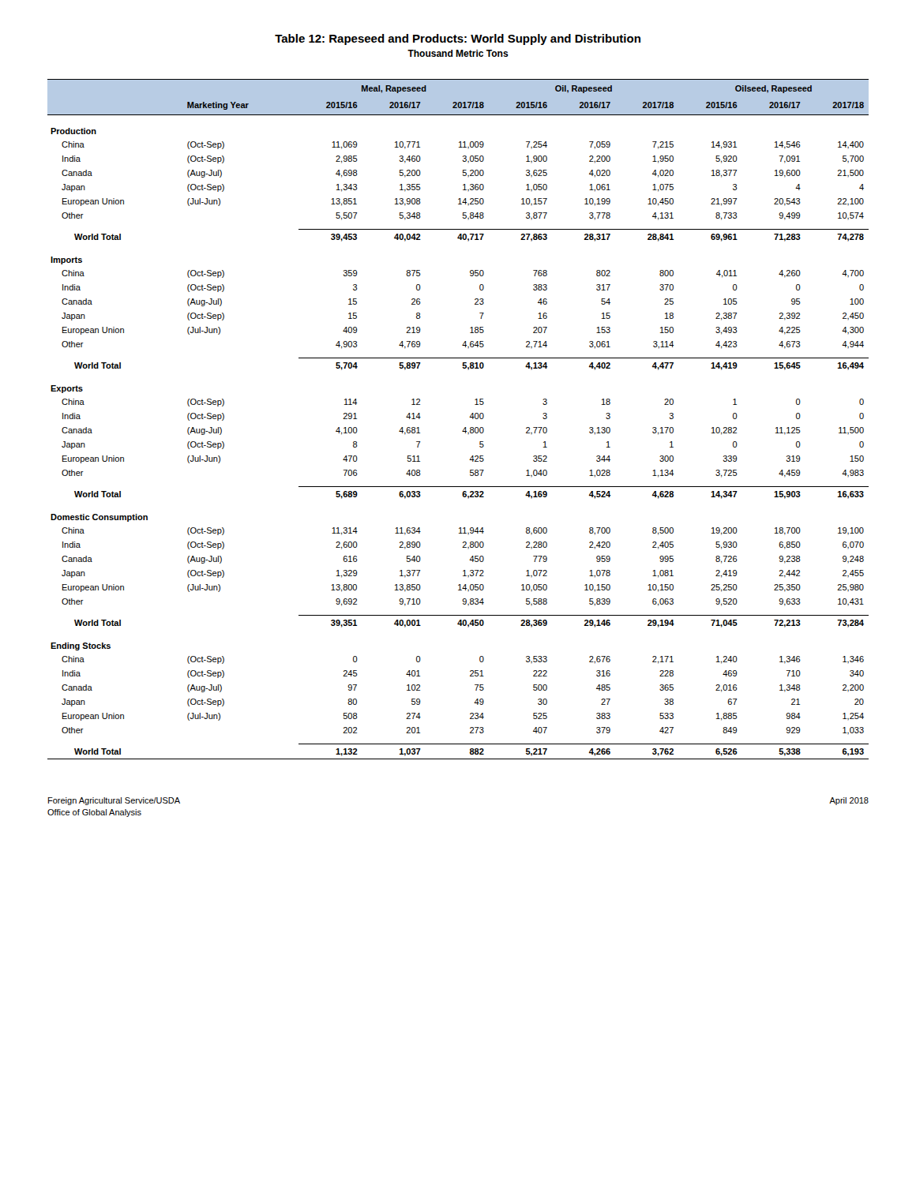Table 12: Rapeseed and Products: World Supply and Distribution
Thousand Metric Tons
| | Meal, Rapeseed | Oil, Rapeseed | Oilseed, Rapeseed |
| --- | --- | --- | --- |
| | Marketing Year | 2015/16 | 2016/17 | 2017/18 | 2015/16 | 2016/17 | 2017/18 | 2015/16 | 2016/17 | 2017/18 |
| Production |
| China | (Oct-Sep) | 11,069 | 10,771 | 11,009 | 7,254 | 7,059 | 7,215 | 14,931 | 14,546 | 14,400 |
| India | (Oct-Sep) | 2,985 | 3,460 | 3,050 | 1,900 | 2,200 | 1,950 | 5,920 | 7,091 | 5,700 |
| Canada | (Aug-Jul) | 4,698 | 5,200 | 5,200 | 3,625 | 4,020 | 4,020 | 18,377 | 19,600 | 21,500 |
| Japan | (Oct-Sep) | 1,343 | 1,355 | 1,360 | 1,050 | 1,061 | 1,075 | 3 | 4 | 4 |
| European Union | (Jul-Jun) | 13,851 | 13,908 | 14,250 | 10,157 | 10,199 | 10,450 | 21,997 | 20,543 | 22,100 |
| Other | | 5,507 | 5,348 | 5,848 | 3,877 | 3,778 | 4,131 | 8,733 | 9,499 | 10,574 |
| World Total | | 39,453 | 40,042 | 40,717 | 27,863 | 28,317 | 28,841 | 69,961 | 71,283 | 74,278 |
| Imports |
| China | (Oct-Sep) | 359 | 875 | 950 | 768 | 802 | 800 | 4,011 | 4,260 | 4,700 |
| India | (Oct-Sep) | 3 | 0 | 0 | 383 | 317 | 370 | 0 | 0 | 0 |
| Canada | (Aug-Jul) | 15 | 26 | 23 | 46 | 54 | 25 | 105 | 95 | 100 |
| Japan | (Oct-Sep) | 15 | 8 | 7 | 16 | 15 | 18 | 2,387 | 2,392 | 2,450 |
| European Union | (Jul-Jun) | 409 | 219 | 185 | 207 | 153 | 150 | 3,493 | 4,225 | 4,300 |
| Other | | 4,903 | 4,769 | 4,645 | 2,714 | 3,061 | 3,114 | 4,423 | 4,673 | 4,944 |
| World Total | | 5,704 | 5,897 | 5,810 | 4,134 | 4,402 | 4,477 | 14,419 | 15,645 | 16,494 |
| Exports |
| China | (Oct-Sep) | 114 | 12 | 15 | 3 | 18 | 20 | 1 | 0 | 0 |
| India | (Oct-Sep) | 291 | 414 | 400 | 3 | 3 | 3 | 0 | 0 | 0 |
| Canada | (Aug-Jul) | 4,100 | 4,681 | 4,800 | 2,770 | 3,130 | 3,170 | 10,282 | 11,125 | 11,500 |
| Japan | (Oct-Sep) | 8 | 7 | 5 | 1 | 1 | 1 | 0 | 0 | 0 |
| European Union | (Jul-Jun) | 470 | 511 | 425 | 352 | 344 | 300 | 339 | 319 | 150 |
| Other | | 706 | 408 | 587 | 1,040 | 1,028 | 1,134 | 3,725 | 4,459 | 4,983 |
| World Total | | 5,689 | 6,033 | 6,232 | 4,169 | 4,524 | 4,628 | 14,347 | 15,903 | 16,633 |
| Domestic Consumption |
| China | (Oct-Sep) | 11,314 | 11,634 | 11,944 | 8,600 | 8,700 | 8,500 | 19,200 | 18,700 | 19,100 |
| India | (Oct-Sep) | 2,600 | 2,890 | 2,800 | 2,280 | 2,420 | 2,405 | 5,930 | 6,850 | 6,070 |
| Canada | (Aug-Jul) | 616 | 540 | 450 | 779 | 959 | 995 | 8,726 | 9,238 | 9,248 |
| Japan | (Oct-Sep) | 1,329 | 1,377 | 1,372 | 1,072 | 1,078 | 1,081 | 2,419 | 2,442 | 2,455 |
| European Union | (Jul-Jun) | 13,800 | 13,850 | 14,050 | 10,050 | 10,150 | 10,150 | 25,250 | 25,350 | 25,980 |
| Other | | 9,692 | 9,710 | 9,834 | 5,588 | 5,839 | 6,063 | 9,520 | 9,633 | 10,431 |
| World Total | | 39,351 | 40,001 | 40,450 | 28,369 | 29,146 | 29,194 | 71,045 | 72,213 | 73,284 |
| Ending Stocks |
| China | (Oct-Sep) | 0 | 0 | 0 | 3,533 | 2,676 | 2,171 | 1,240 | 1,346 | 1,346 |
| India | (Oct-Sep) | 245 | 401 | 251 | 222 | 316 | 228 | 469 | 710 | 340 |
| Canada | (Aug-Jul) | 97 | 102 | 75 | 500 | 485 | 365 | 2,016 | 1,348 | 2,200 |
| Japan | (Oct-Sep) | 80 | 59 | 49 | 30 | 27 | 38 | 67 | 21 | 20 |
| European Union | (Jul-Jun) | 508 | 274 | 234 | 525 | 383 | 533 | 1,885 | 984 | 1,254 |
| Other | | 202 | 201 | 273 | 407 | 379 | 427 | 849 | 929 | 1,033 |
| World Total | | 1,132 | 1,037 | 882 | 5,217 | 4,266 | 3,762 | 6,526 | 5,338 | 6,193 |
Foreign Agricultural Service/USDA
Office of Global Analysis
April 2018